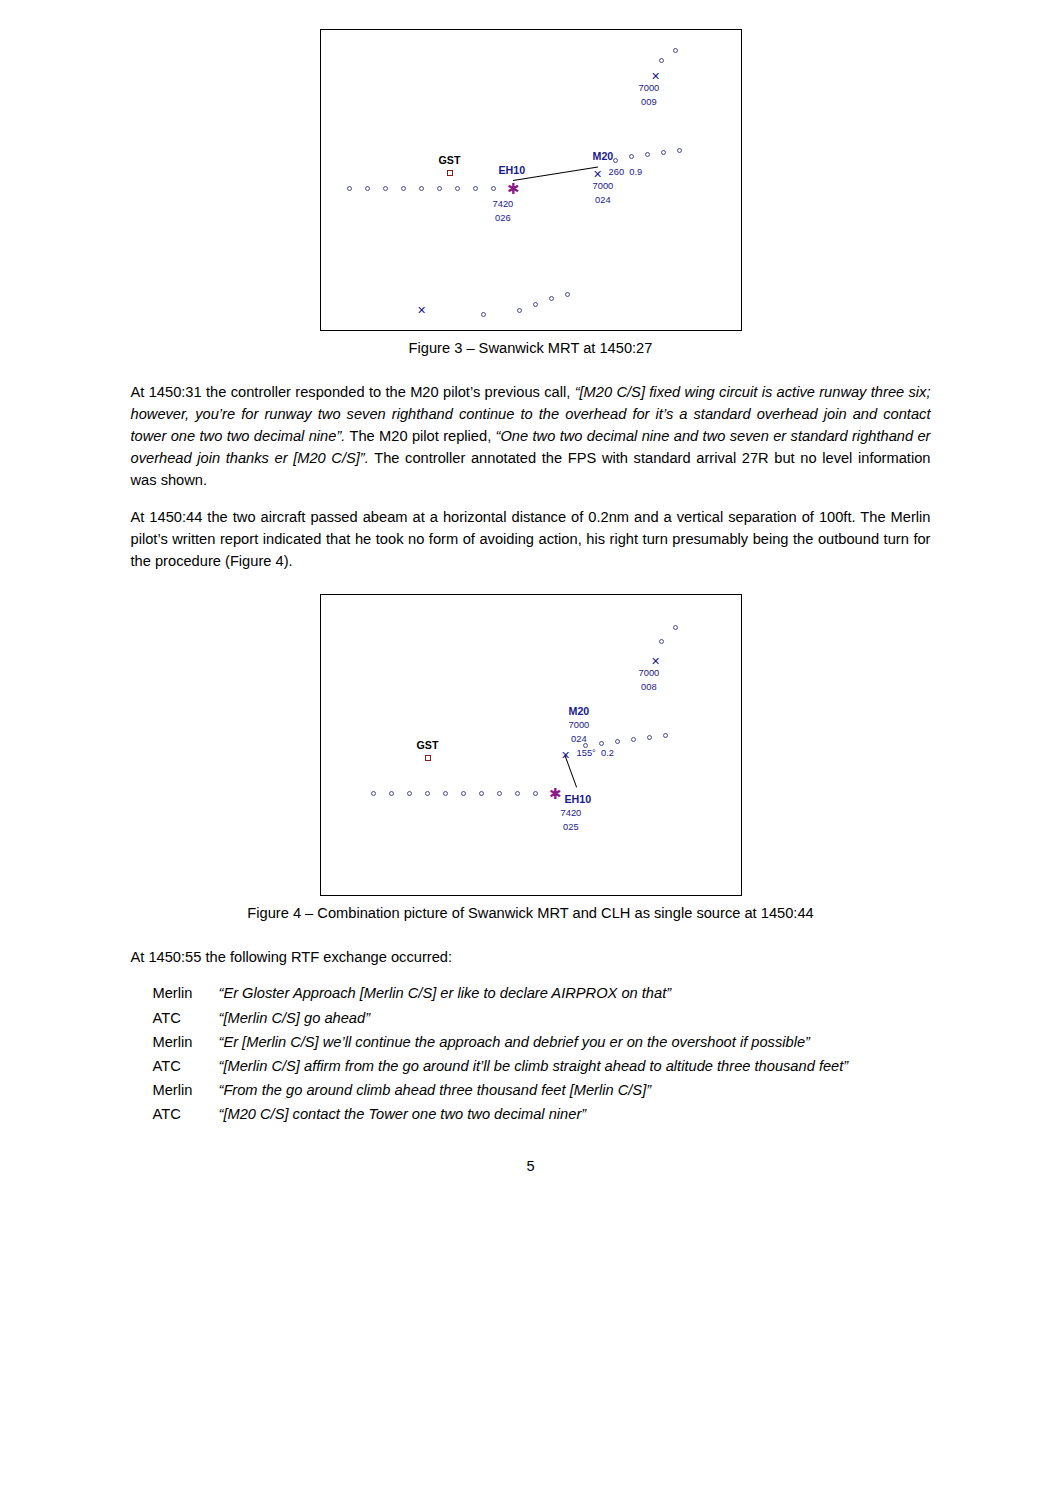✕ 7000
009 M20 ✕ 260 0.9 7000
024 GST EH10 ✱ 7420
026
✕
Figure 3 – Swanwick MRT at 1450:27
At 1450:31 the controller responded to the M20 pilot’s previous call, “[M20 C/S] fixed wing circuit is active runway three six; however, you’re for runway two seven righthand continue to the overhead for it’s a standard overhead join and contact tower one two two decimal nine”. The M20 pilot replied, “One two two decimal nine and two seven er standard righthand er overhead join thanks er [M20 C/S]”. The controller annotated the FPS with standard arrival 27R but no level information was shown.
At 1450:44 the two aircraft passed abeam at a horizontal distance of 0.2nm and a vertical separation of 100ft. The Merlin pilot’s written report indicated that he took no form of avoiding action, his right turn presumably being the outbound turn for the procedure (Figure 4).
✕ 7000
008 M20 7000
024 ✕ 155° 0.2 GST ✱ EH10 7420
025
Figure 4 – Combination picture of Swanwick MRT and CLH as single source at 1450:44
At 1450:55 the following RTF exchange occurred:
Merlin
“Er Gloster Approach [Merlin C/S] er like to declare AIRPROX on that”
ATC
“[Merlin C/S] go ahead”
Merlin
“Er [Merlin C/S] we’ll continue the approach and debrief you er on the overshoot if possible”
ATC
“[Merlin C/S] affirm from the go around it’ll be climb straight ahead to altitude three thousand feet”
Merlin
“From the go around climb ahead three thousand feet [Merlin C/S]”
ATC
“[M20 C/S] contact the Tower one two two decimal niner”
5